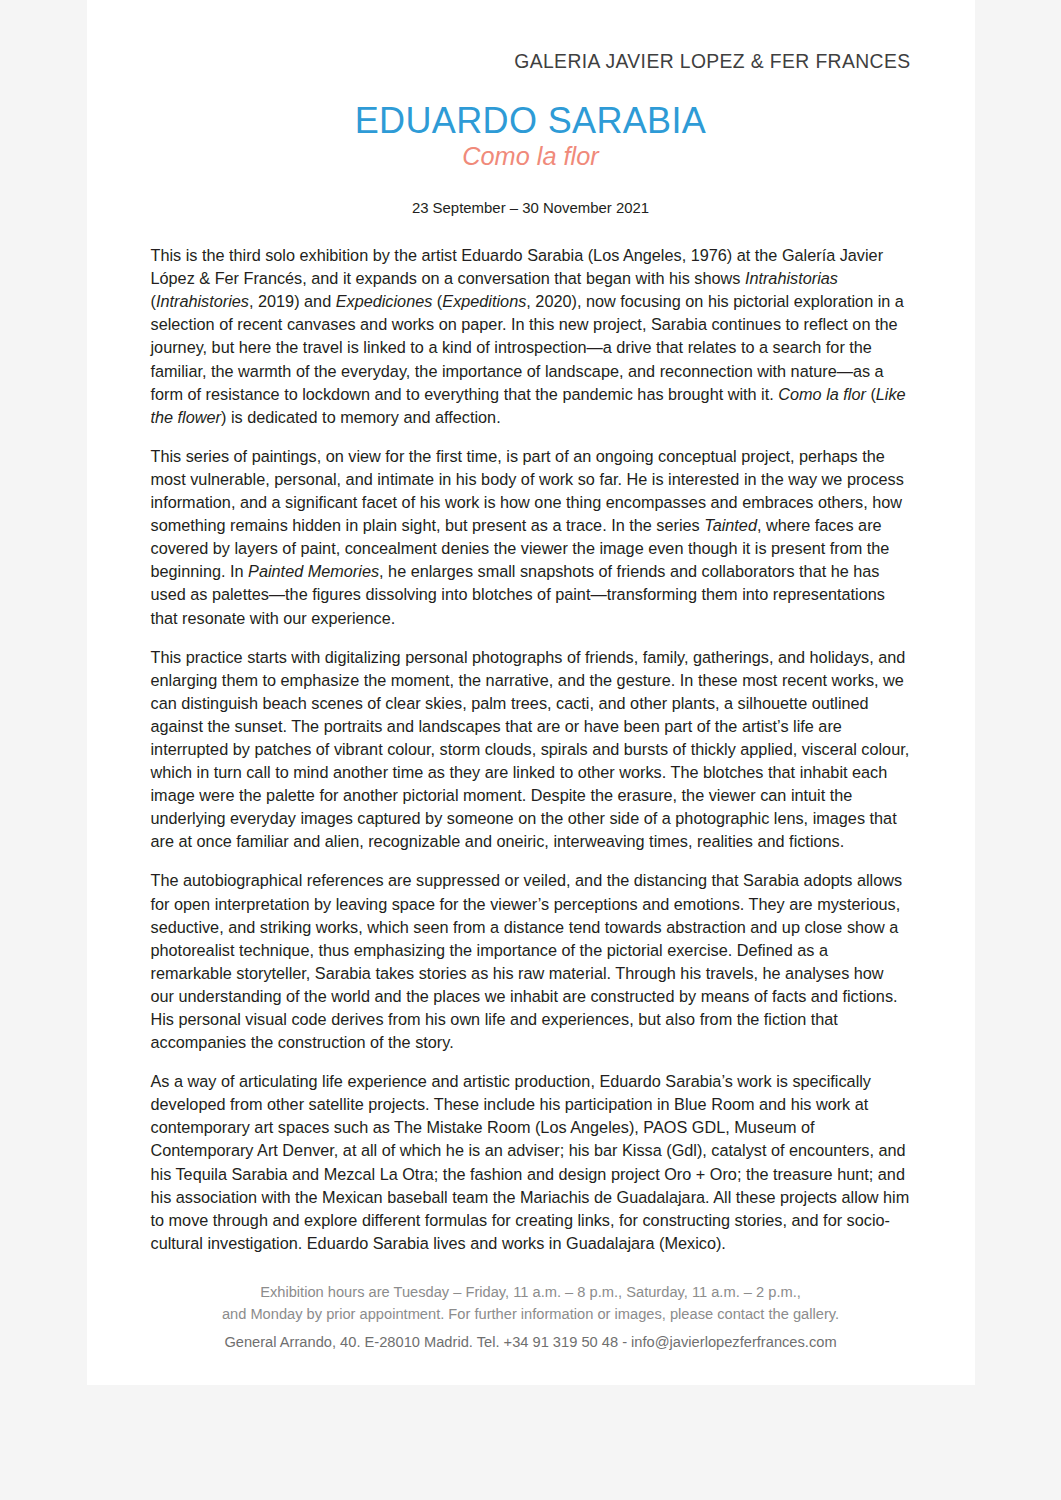GALERIA JAVIER LOPEZ & FER FRANCES
EDUARDO SARABIA
Como la flor
23 September – 30 November 2021
This is the third solo exhibition by the artist Eduardo Sarabia (Los Angeles, 1976) at the Galería Javier López & Fer Francés, and it expands on a conversation that began with his shows Intrahistorias (Intrahistories, 2019) and Expediciones (Expeditions, 2020), now focusing on his pictorial exploration in a selection of recent canvases and works on paper. In this new project, Sarabia continues to reflect on the journey, but here the travel is linked to a kind of introspection—a drive that relates to a search for the familiar, the warmth of the everyday, the importance of landscape, and reconnection with nature—as a form of resistance to lockdown and to everything that the pandemic has brought with it. Como la flor (Like the flower) is dedicated to memory and affection.
This series of paintings, on view for the first time, is part of an ongoing conceptual project, perhaps the most vulnerable, personal, and intimate in his body of work so far. He is interested in the way we process information, and a significant facet of his work is how one thing encompasses and embraces others, how something remains hidden in plain sight, but present as a trace. In the series Tainted, where faces are covered by layers of paint, concealment denies the viewer the image even though it is present from the beginning. In Painted Memories, he enlarges small snapshots of friends and collaborators that he has used as palettes—the figures dissolving into blotches of paint—transforming them into representations that resonate with our experience.
This practice starts with digitalizing personal photographs of friends, family, gatherings, and holidays, and enlarging them to emphasize the moment, the narrative, and the gesture. In these most recent works, we can distinguish beach scenes of clear skies, palm trees, cacti, and other plants, a silhouette outlined against the sunset. The portraits and landscapes that are or have been part of the artist’s life are interrupted by patches of vibrant colour, storm clouds, spirals and bursts of thickly applied, visceral colour, which in turn call to mind another time as they are linked to other works. The blotches that inhabit each image were the palette for another pictorial moment. Despite the erasure, the viewer can intuit the underlying everyday images captured by someone on the other side of a photographic lens, images that are at once familiar and alien, recognizable and oneiric, interweaving times, realities and fictions.
The autobiographical references are suppressed or veiled, and the distancing that Sarabia adopts allows for open interpretation by leaving space for the viewer’s perceptions and emotions. They are mysterious, seductive, and striking works, which seen from a distance tend towards abstraction and up close show a photorealist technique, thus emphasizing the importance of the pictorial exercise. Defined as a remarkable storyteller, Sarabia takes stories as his raw material. Through his travels, he analyses how our understanding of the world and the places we inhabit are constructed by means of facts and fictions. His personal visual code derives from his own life and experiences, but also from the fiction that accompanies the construction of the story.
As a way of articulating life experience and artistic production, Eduardo Sarabia’s work is specifically developed from other satellite projects. These include his participation in Blue Room and his work at contemporary art spaces such as The Mistake Room (Los Angeles), PAOS GDL, Museum of Contemporary Art Denver, at all of which he is an adviser; his bar Kissa (Gdl), catalyst of encounters, and his Tequila Sarabia and Mezcal La Otra; the fashion and design project Oro + Oro; the treasure hunt; and his association with the Mexican baseball team the Mariachis de Guadalajara. All these projects allow him to move through and explore different formulas for creating links, for constructing stories, and for socio-cultural investigation. Eduardo Sarabia lives and works in Guadalajara (Mexico).
Exhibition hours are Tuesday – Friday, 11 a.m. – 8 p.m., Saturday, 11 a.m. – 2 p.m.,
and Monday by prior appointment. For further information or images, please contact the gallery.
General Arrando, 40. E-28010 Madrid. Tel. +34 91 319 50 48 - info@javierlopezferfrances.com